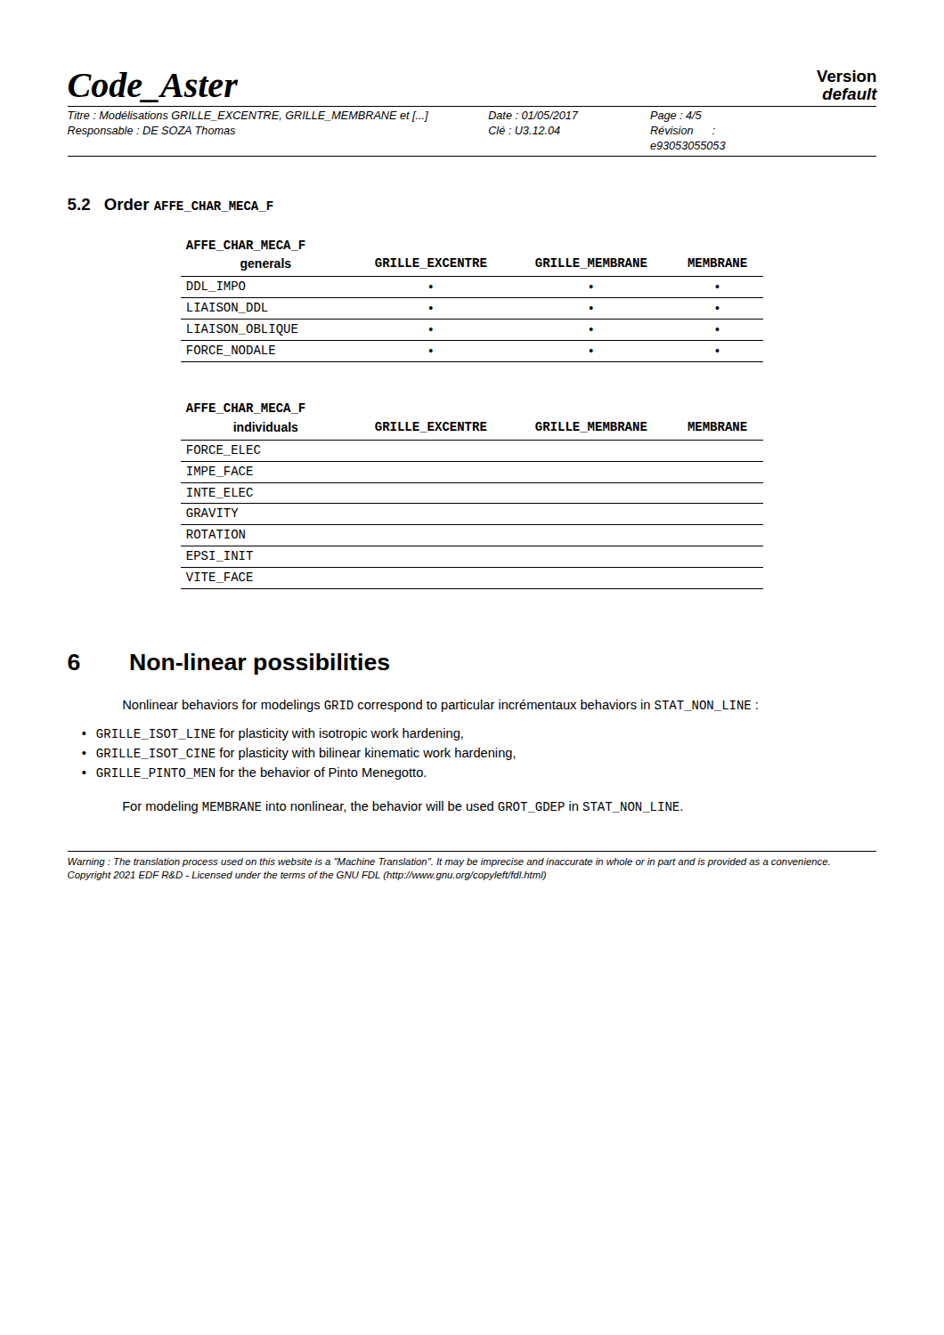Code_Aster
Version
default
| Titre : Modélisations GRILLE_EXCENTRE, GRILLE_MEMBRANE et [...] | Date : 01/05/2017 | Page : 4/5 | |
| Responsable : DE SOZA Thomas | Clé : U3.12.04 | Révision : | |
| | | e93053055053 | |
5.2 Order AFFE_CHAR_MECA_F
| AFFE_CHAR_MECA_F generals | GRILLE_EXCENTRE | GRILLE_MEMBRANE | MEMBRANE |
| --- | --- | --- | --- |
| DDL_IMPO | • | • | • |
| LIAISON_DDL | • | • | • |
| LIAISON_OBLIQUE | • | • | • |
| FORCE_NODALE | • | • | • |
| AFFE_CHAR_MECA_F individuals | GRILLE_EXCENTRE | GRILLE_MEMBRANE | MEMBRANE |
| --- | --- | --- | --- |
| FORCE_ELEC | | | |
| IMPE_FACE | | | |
| INTE_ELEC | | | |
| GRAVITY | | | |
| ROTATION | | | |
| EPSI_INIT | | | |
| VITE_FACE | | | |
6 Non-linear possibilities
Nonlinear behaviors for modelings GRID correspond to particular incrémentaux behaviors in STAT_NON_LINE :
GRILLE_ISOT_LINE for plasticity with isotropic work hardening,
GRILLE_ISOT_CINE for plasticity with bilinear kinematic work hardening,
GRILLE_PINTO_MEN for the behavior of Pinto Menegotto.
For modeling MEMBRANE into nonlinear, the behavior will be used GROT_GDEP in STAT_NON_LINE.
Warning : The translation process used on this website is a "Machine Translation". It may be imprecise and inaccurate in whole or in part and is provided as a convenience.
Copyright 2021 EDF R&D - Licensed under the terms of the GNU FDL (http://www.gnu.org/copyleft/fdl.html)